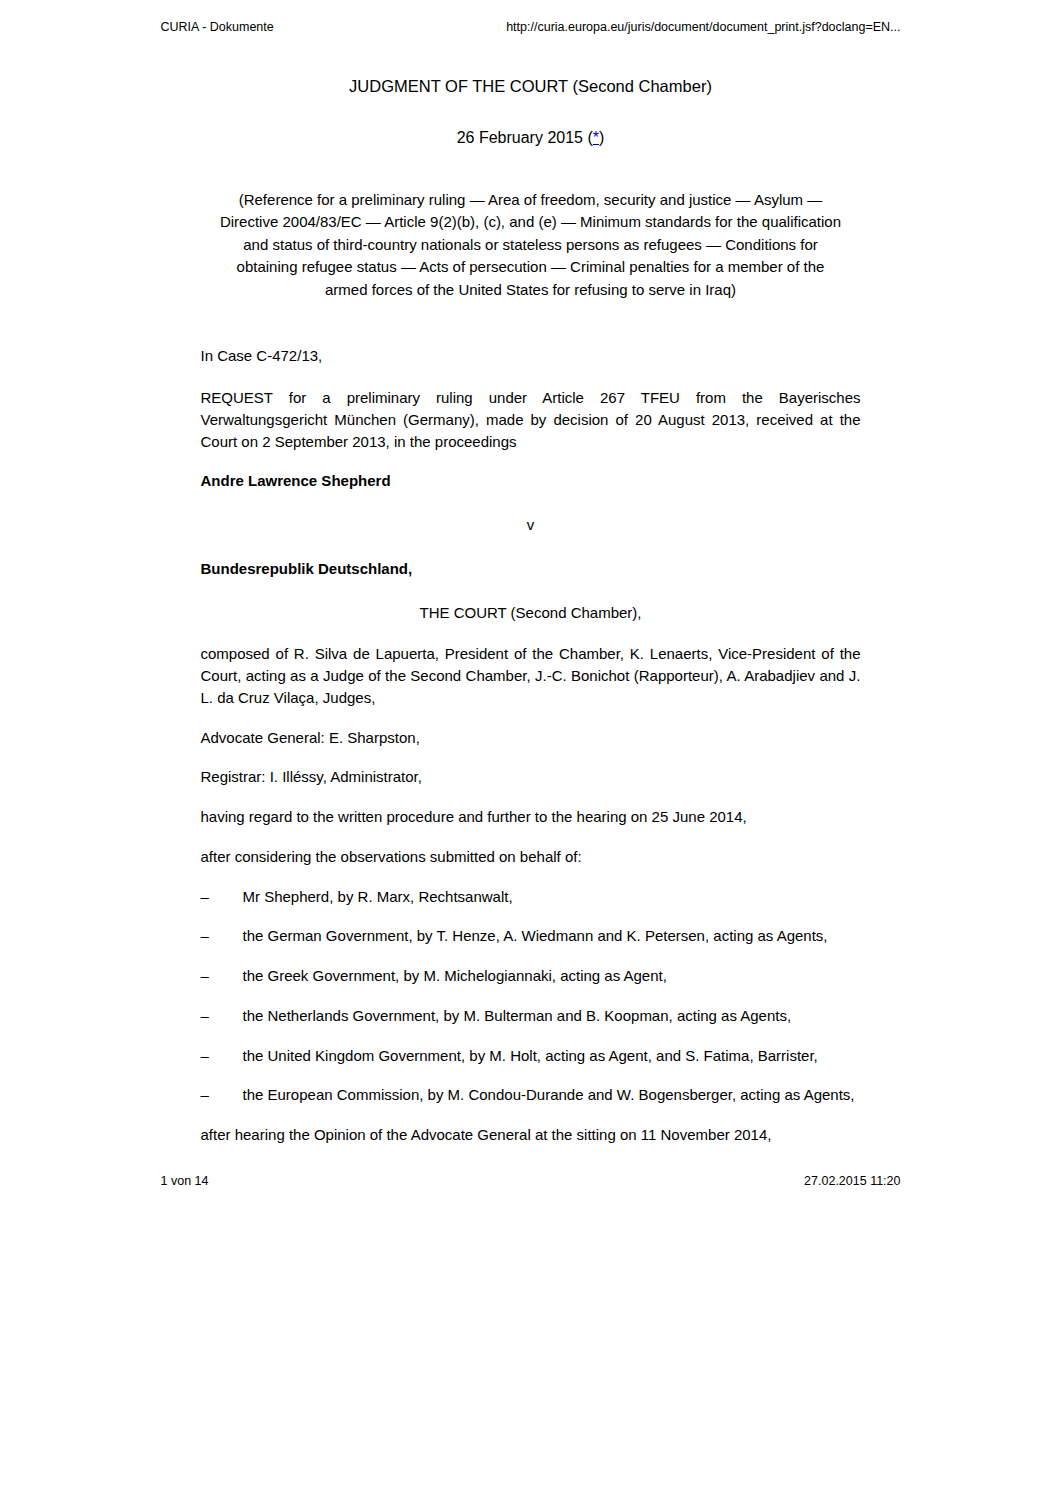CURIA - Dokumente http://curia.europa.eu/juris/document/document_print.jsf?doclang=EN...
JUDGMENT OF THE COURT (Second Chamber)
26 February 2015 (*)
(Reference for a preliminary ruling — Area of freedom, security and justice — Asylum — Directive 2004/83/EC — Article 9(2)(b), (c), and (e) — Minimum standards for the qualification and status of third-country nationals or stateless persons as refugees — Conditions for obtaining refugee status — Acts of persecution — Criminal penalties for a member of the armed forces of the United States for refusing to serve in Iraq)
In Case C‑472/13,
REQUEST for a preliminary ruling under Article 267 TFEU from the Bayerisches Verwaltungsgericht München (Germany), made by decision of 20 August 2013, received at the Court on 2 September 2013, in the proceedings
Andre Lawrence Shepherd
v
Bundesrepublik Deutschland,
THE COURT (Second Chamber),
composed of R. Silva de Lapuerta, President of the Chamber, K. Lenaerts, Vice-President of the Court, acting as a Judge of the Second Chamber, J.-C. Bonichot (Rapporteur), A. Arabadjiev and J. L. da Cruz Vilaça, Judges,
Advocate General: E. Sharpston,
Registrar: I. Illéssy, Administrator,
having regard to the written procedure and further to the hearing on 25 June 2014,
after considering the observations submitted on behalf of:
–Mr Shepherd, by R. Marx, Rechtsanwalt,
–the German Government, by T. Henze, A. Wiedmann and K. Petersen, acting as Agents,
–the Greek Government, by M. Michelogiannaki, acting as Agent,
–the Netherlands Government, by M. Bulterman and B. Koopman, acting as Agents,
–the United Kingdom Government, by M. Holt, acting as Agent, and S. Fatima, Barrister,
–the European Commission, by M. Condou-Durande and W. Bogensberger, acting as Agents,
after hearing the Opinion of the Advocate General at the sitting on 11 November 2014,
1 von 14 27.02.2015 11:20